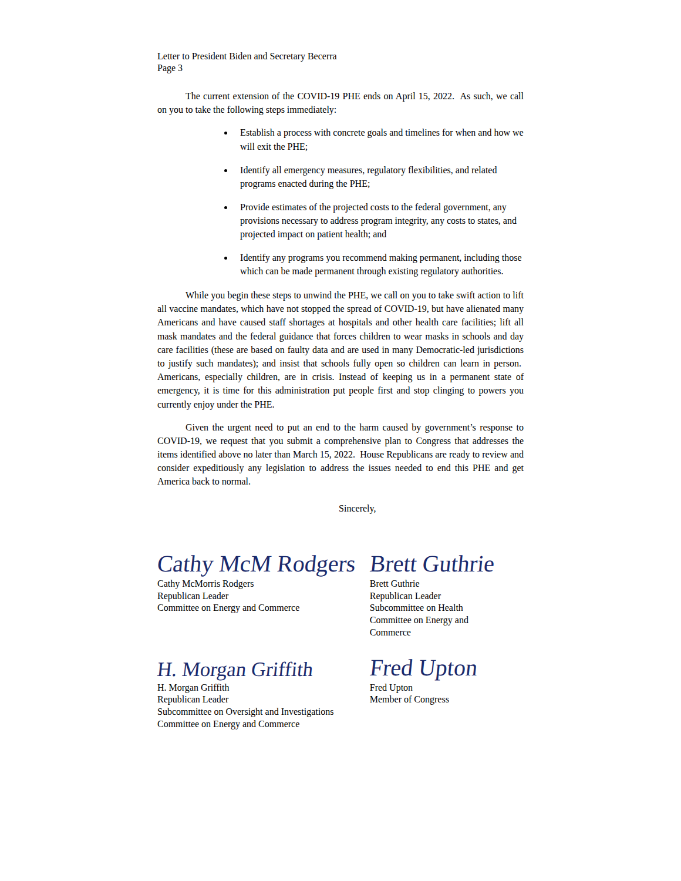Letter to President Biden and Secretary Becerra
Page 3
The current extension of the COVID-19 PHE ends on April 15, 2022. As such, we call on you to take the following steps immediately:
Establish a process with concrete goals and timelines for when and how we will exit the PHE;
Identify all emergency measures, regulatory flexibilities, and related programs enacted during the PHE;
Provide estimates of the projected costs to the federal government, any provisions necessary to address program integrity, any costs to states, and projected impact on patient health; and
Identify any programs you recommend making permanent, including those which can be made permanent through existing regulatory authorities.
While you begin these steps to unwind the PHE, we call on you to take swift action to lift all vaccine mandates, which have not stopped the spread of COVID-19, but have alienated many Americans and have caused staff shortages at hospitals and other health care facilities; lift all mask mandates and the federal guidance that forces children to wear masks in schools and day care facilities (these are based on faulty data and are used in many Democratic-led jurisdictions to justify such mandates); and insist that schools fully open so children can learn in person. Americans, especially children, are in crisis. Instead of keeping us in a permanent state of emergency, it is time for this administration put people first and stop clinging to powers you currently enjoy under the PHE.
Given the urgent need to put an end to the harm caused by government’s response to COVID-19, we request that you submit a comprehensive plan to Congress that addresses the items identified above no later than March 15, 2022. House Republicans are ready to review and consider expeditiously any legislation to address the issues needed to end this PHE and get America back to normal.
Sincerely,
| Cathy McM Rodgers Cathy McMorris Rodgers Republican Leader Committee on Energy and Commerce | Brett Guthrie Brett Guthrie Republican Leader Subcommittee on Health Committee on Energy and Commerce |
| H. Morgan Griffith H. Morgan Griffith Republican Leader Subcommittee on Oversight and Investigations Committee on Energy and Commerce | Fred Upton Fred Upton Member of Congress |